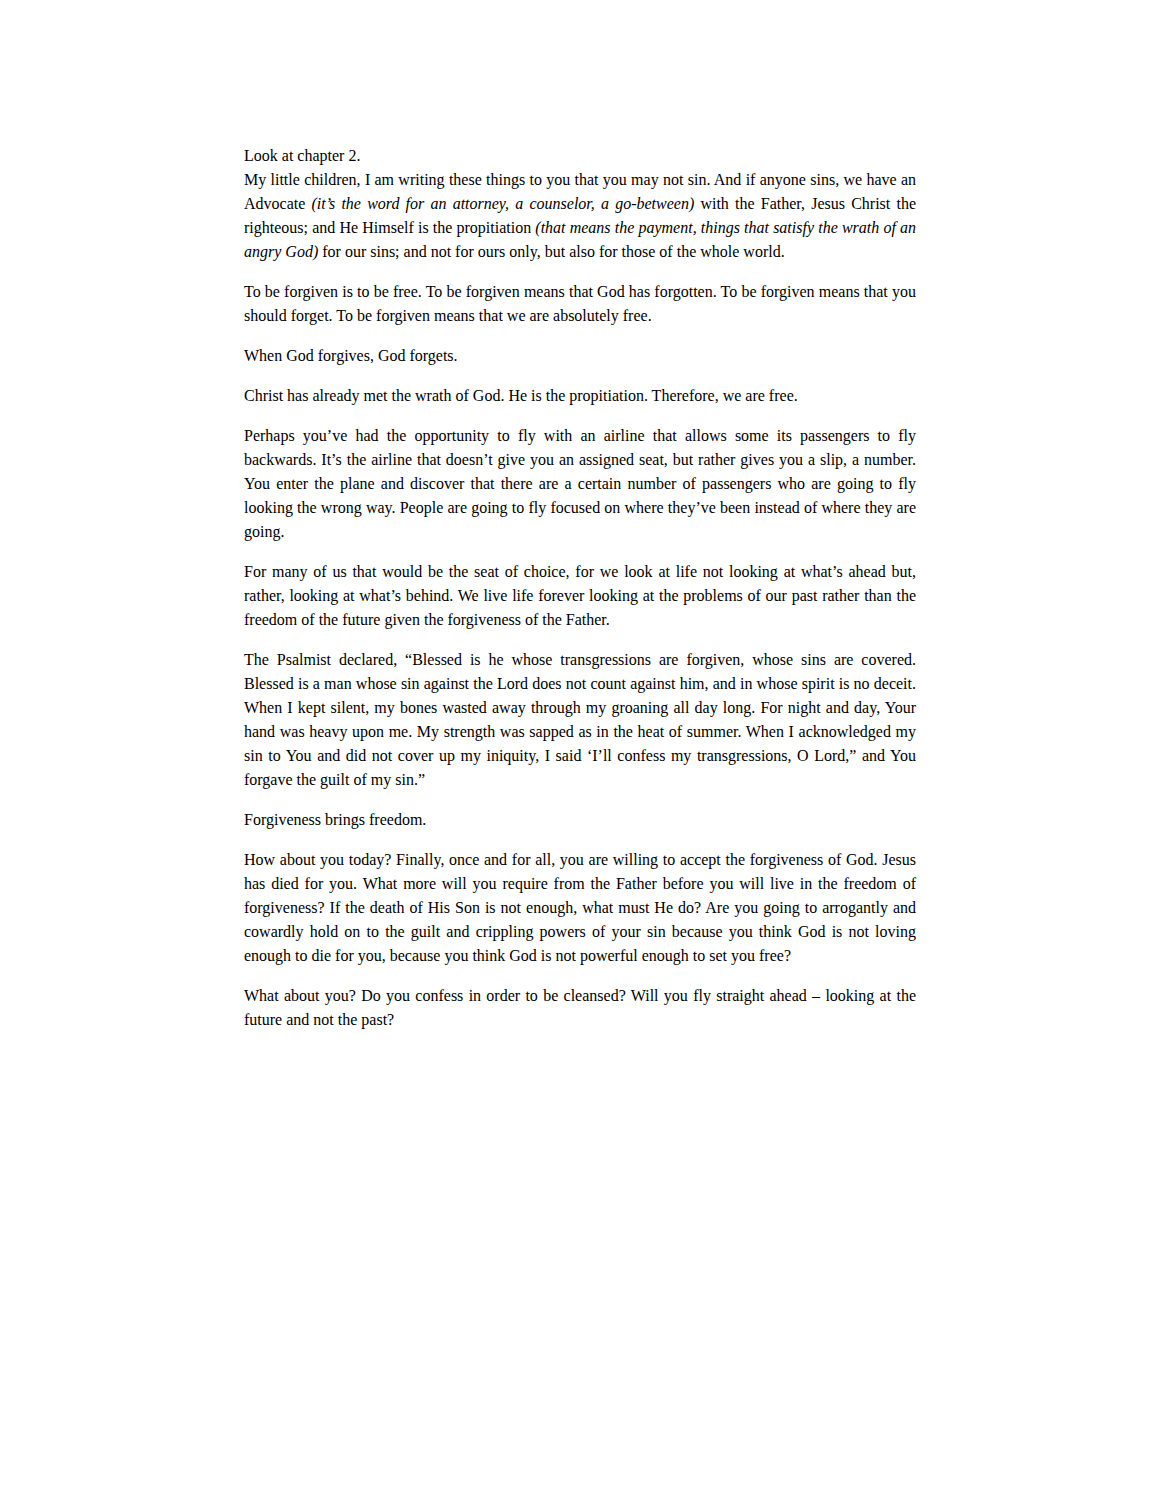Look at chapter 2.
My little children, I am writing these things to you that you may not sin. And if anyone sins, we have an Advocate (it’s the word for an attorney, a counselor, a go-between) with the Father, Jesus Christ the righteous; and He Himself is the propitiation (that means the payment, things that satisfy the wrath of an angry God) for our sins; and not for ours only, but also for those of the whole world.
To be forgiven is to be free. To be forgiven means that God has forgotten. To be forgiven means that you should forget. To be forgiven means that we are absolutely free.
When God forgives, God forgets.
Christ has already met the wrath of God. He is the propitiation. Therefore, we are free.
Perhaps you’ve had the opportunity to fly with an airline that allows some its passengers to fly backwards. It’s the airline that doesn’t give you an assigned seat, but rather gives you a slip, a number. You enter the plane and discover that there are a certain number of passengers who are going to fly looking the wrong way. People are going to fly focused on where they’ve been instead of where they are going.
For many of us that would be the seat of choice, for we look at life not looking at what’s ahead but, rather, looking at what’s behind. We live life forever looking at the problems of our past rather than the freedom of the future given the forgiveness of the Father.
The Psalmist declared, “Blessed is he whose transgressions are forgiven, whose sins are covered. Blessed is a man whose sin against the Lord does not count against him, and in whose spirit is no deceit. When I kept silent, my bones wasted away through my groaning all day long. For night and day, Your hand was heavy upon me. My strength was sapped as in the heat of summer. When I acknowledged my sin to You and did not cover up my iniquity, I said ‘I’ll confess my transgressions, O Lord,” and You forgave the guilt of my sin.”
Forgiveness brings freedom.
How about you today? Finally, once and for all, you are willing to accept the forgiveness of God. Jesus has died for you. What more will you require from the Father before you will live in the freedom of forgiveness? If the death of His Son is not enough, what must He do? Are you going to arrogantly and cowardly hold on to the guilt and crippling powers of your sin because you think God is not loving enough to die for you, because you think God is not powerful enough to set you free?
What about you? Do you confess in order to be cleansed? Will you fly straight ahead – looking at the future and not the past?